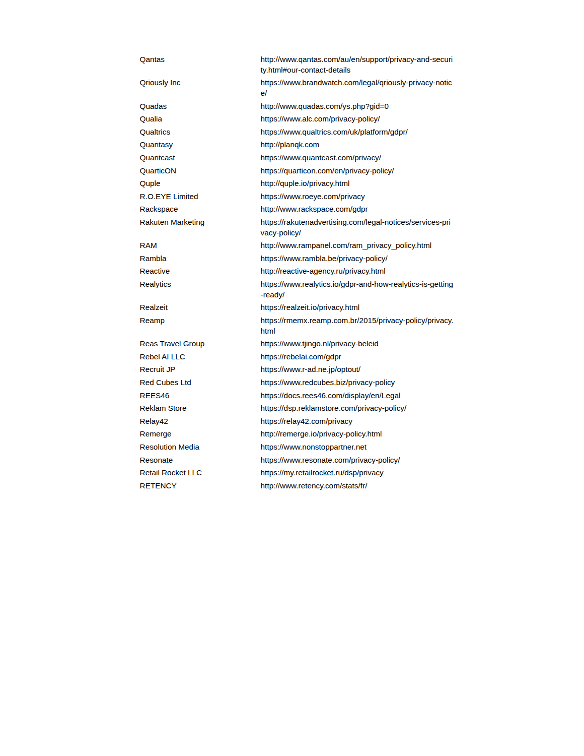| Qantas | http://www.qantas.com/au/en/support/privacy-and-security.html#our-contact-details |
| Qriously Inc | https://www.brandwatch.com/legal/qriously-privacy-notice/ |
| Quadas | http://www.quadas.com/ys.php?gid=0 |
| Qualia | https://www.alc.com/privacy-policy/ |
| Qualtrics | https://www.qualtrics.com/uk/platform/gdpr/ |
| Quantasy | http://planqk.com |
| Quantcast | https://www.quantcast.com/privacy/ |
| QuarticON | https://quarticon.com/en/privacy-policy/ |
| Quple | http://quple.io/privacy.html |
| R.O.EYE Limited | https://www.roeye.com/privacy |
| Rackspace | http://www.rackspace.com/gdpr |
| Rakuten Marketing | https://rakutenadvertising.com/legal-notices/services-privacy-policy/ |
| RAM | http://www.rampanel.com/ram_privacy_policy.html |
| Rambla | https://www.rambla.be/privacy-policy/ |
| Reactive | http://reactive-agency.ru/privacy.html |
| Realytics | https://www.realytics.io/gdpr-and-how-realytics-is-getting-ready/ |
| Realzeit | https://realzeit.io/privacy.html |
| Reamp | https://rmemx.reamp.com.br/2015/privacy-policy/privacy.html |
| Reas Travel Group | https://www.tjingo.nl/privacy-beleid |
| Rebel AI LLC | https://rebelai.com/gdpr |
| Recruit JP | https://www.r-ad.ne.jp/optout/ |
| Red Cubes Ltd | https://www.redcubes.biz/privacy-policy |
| REES46 | https://docs.rees46.com/display/en/Legal |
| Reklam Store | https://dsp.reklamstore.com/privacy-policy/ |
| Relay42 | https://relay42.com/privacy |
| Remerge | http://remerge.io/privacy-policy.html |
| Resolution Media | https://www.nonstoppartner.net |
| Resonate | https://www.resonate.com/privacy-policy/ |
| Retail Rocket LLC | https://my.retailrocket.ru/dsp/privacy |
| RETENCY | http://www.retency.com/stats/fr/ |